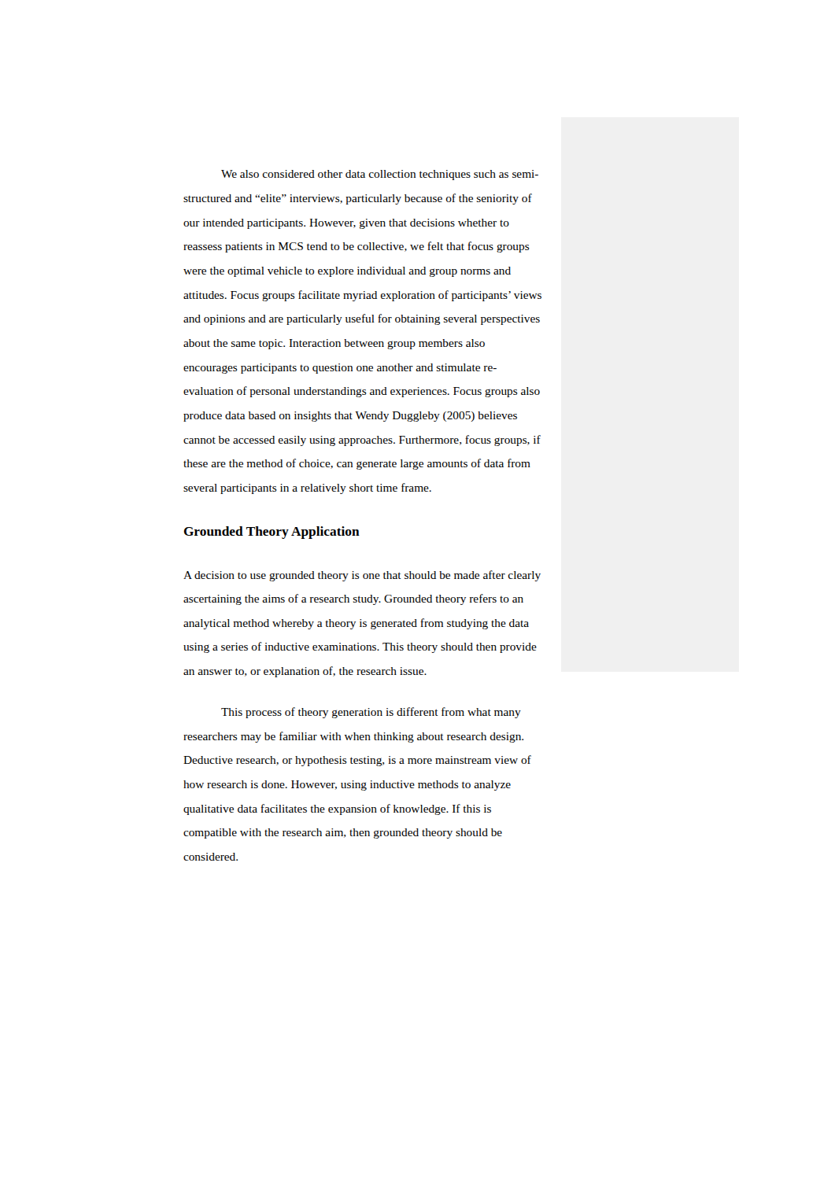We also considered other data collection techniques such as semi-structured and “elite” interviews, particularly because of the seniority of our intended participants. However, given that decisions whether to reassess patients in MCS tend to be collective, we felt that focus groups were the optimal vehicle to explore individual and group norms and attitudes. Focus groups facilitate myriad exploration of participants’ views and opinions and are particularly useful for obtaining several perspectives about the same topic. Interaction between group members also encourages participants to question one another and stimulate re-evaluation of personal understandings and experiences. Focus groups also produce data based on insights that Wendy Duggleby (2005) believes cannot be accessed easily using approaches. Furthermore, focus groups, if these are the method of choice, can generate large amounts of data from several participants in a relatively short time frame.
Grounded Theory Application
A decision to use grounded theory is one that should be made after clearly ascertaining the aims of a research study. Grounded theory refers to an analytical method whereby a theory is generated from studying the data using a series of inductive examinations. This theory should then provide an answer to, or explanation of, the research issue.
This process of theory generation is different from what many researchers may be familiar with when thinking about research design. Deductive research, or hypothesis testing, is a more mainstream view of how research is done. However, using inductive methods to analyze qualitative data facilitates the expansion of knowledge. If this is compatible with the research aim, then grounded theory should be considered.